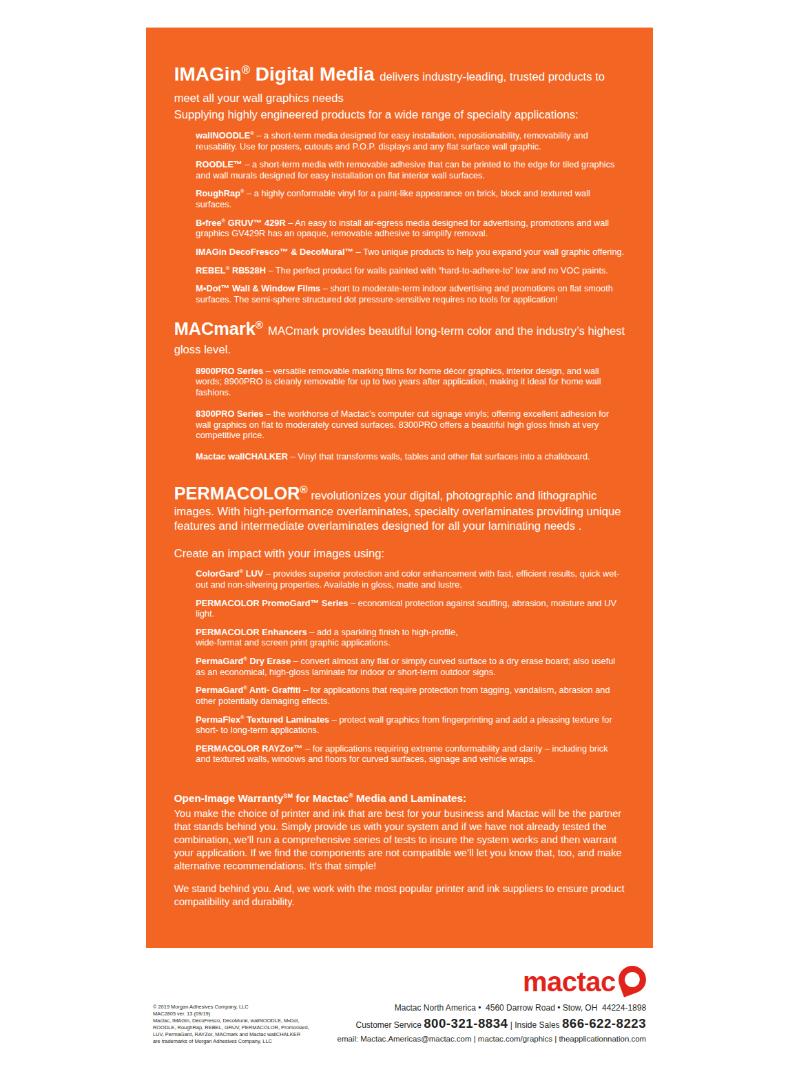IMAGin® Digital Media delivers industry-leading, trusted products to meet all your wall graphics needs
Supplying highly engineered products for a wide range of specialty applications:
wallNOODLE® – a short-term media designed for easy installation, repositionability, removability and reusability. Use for posters, cutouts and P.O.P. displays and any flat surface wall graphic.
ROODLE™ – a short-term media with removable adhesive that can be printed to the edge for tiled graphics and wall murals designed for easy installation on flat interior wall surfaces.
RoughRap® – a highly conformable vinyl for a paint-like appearance on brick, block and textured wall surfaces.
B•free® GRUV™ 429R – An easy to install air-egress media designed for advertising, promotions and wall graphics GV429R has an opaque, removable adhesive to simplify removal.
IMAGin DecoFresco™ & DecoMural™ – Two unique products to help you expand your wall graphic offering.
REBEL® RB528H – The perfect product for walls painted with “hard-to-adhere-to” low and no VOC paints.
M•Dot™ Wall & Window Films – short to moderate-term indoor advertising and promotions on flat smooth surfaces. The semi-sphere structured dot pressure-sensitive requires no tools for application!
MACmark® MACmark provides beautiful long-term color and the industry’s highest gloss level.
8900PRO Series – versatile removable marking films for home décor graphics, interior design, and wall words; 8900PRO is cleanly removable for up to two years after application, making it ideal for home wall fashions.
8300PRO Series – the workhorse of Mactac’s computer cut signage vinyls; offering excellent adhesion for wall graphics on flat to moderately curved surfaces. 8300PRO offers a beautiful high gloss finish at very competitive price.
Mactac wallCHALKER – Vinyl that transforms walls, tables and other flat surfaces into a chalkboard.
PERMACOLOR® revolutionizes your digital, photographic and lithographic images. With high-performance overlaminates, specialty overlaminates providing unique features and intermediate overlaminates designed for all your laminating needs .
Create an impact with your images using:
ColorGard® LUV – provides superior protection and color enhancement with fast, efficient results, quick wet-out and non-silvering properties. Available in gloss, matte and lustre.
PERMACOLOR PromoGard™ Series – economical protection against scuffing, abrasion, moisture and UV light.
PERMACOLOR Enhancers – add a sparkling finish to high-profile,
wide-format and screen print graphic applications.
PermaGard® Dry Erase – convert almost any flat or simply curved surface to a dry erase board; also useful as an economical, high-gloss laminate for indoor or short-term outdoor signs.
PermaGard® Anti- Graffiti – for applications that require protection from tagging, vandalism, abrasion and other potentially damaging effects.
PermaFlex® Textured Laminates – protect wall graphics from fingerprinting and add a pleasing texture for short- to long-term applications.
PERMACOLOR RAYZor™ – for applications requiring extreme conformability and clarity – including brick and textured walls, windows and floors for curved surfaces, signage and vehicle wraps.
Open-Image WarrantySM for Mactac® Media and Laminates:
You make the choice of printer and ink that are best for your business and Mactac will be the partner that stands behind you. Simply provide us with your system and if we have not already tested the combination, we’ll run a comprehensive series of tests to insure the system works and then warrant your application. If we find the components are not compatible we’ll let you know that, too, and make alternative recommendations. It’s that simple!
We stand behind you. And, we work with the most popular printer and ink suppliers to ensure product compatibility and durability.
© 2019 Morgan Adhesives Company, LLC
MAC2805 ver. 13 (09/19)
Mactac, IMAGin, DecoFresco, DecoMural, wallNOODLE, M•Dot,
ROODLE, RoughRap, REBEL, GRUV, PERMACOLOR, PromoGard,
LUV, PermaGard, RAYZor, MACmark and Mactac wallCHALKER
are trademarks of Morgan Adhesives Company, LLC
mactac
Mactac North America • 4560 Darrow Road • Stow, OH 44224-1898
Customer Service 800-321-8834 | Inside Sales 866-622-8223
email: Mactac.Americas@mactac.com | mactac.com/graphics | theapplicationnation.com